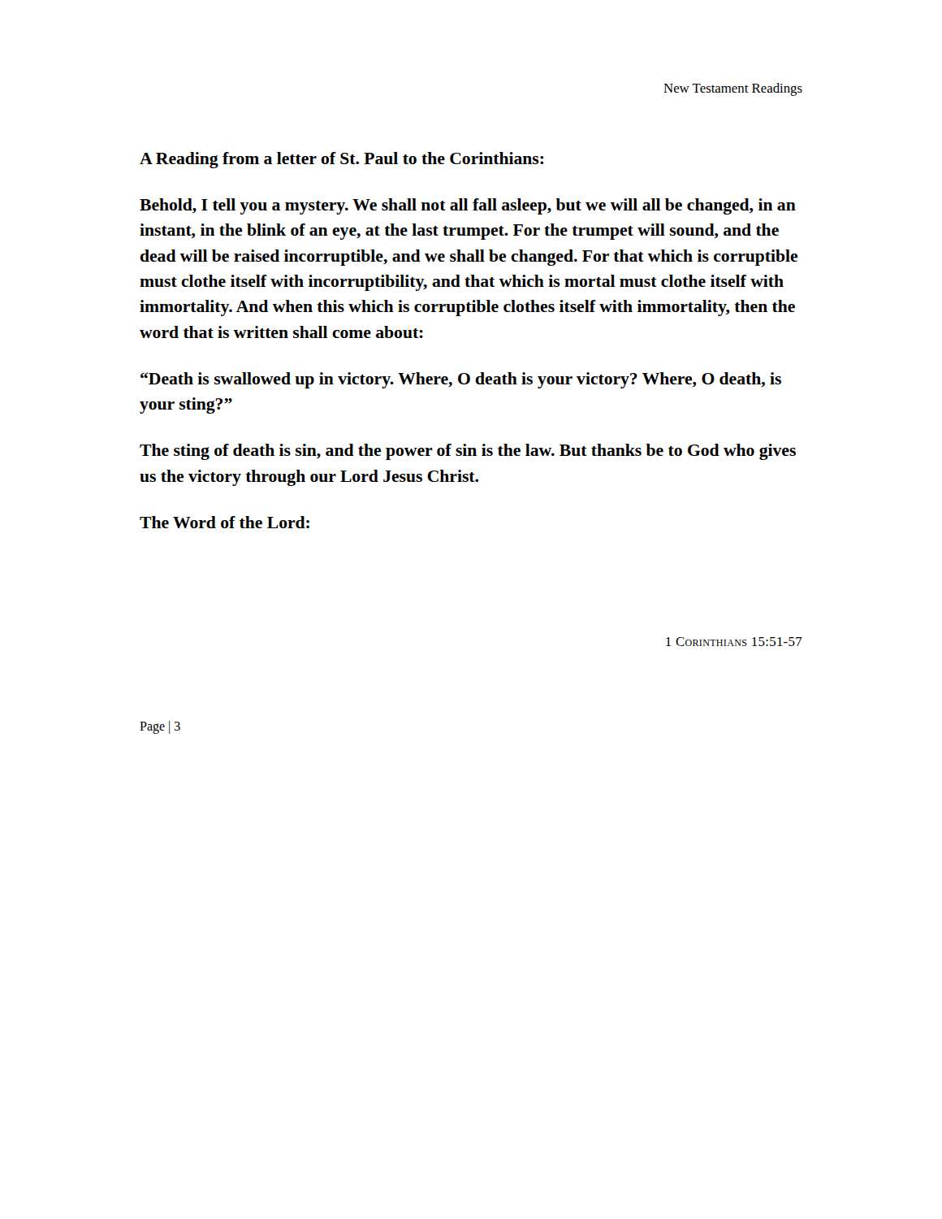New Testament Readings
A Reading from a letter of St. Paul to the Corinthians:
Behold, I tell you a mystery. We shall not all fall asleep, but we will all be changed, in an instant, in the blink of an eye, at the last trumpet. For the trumpet will sound, and the dead will be raised incorruptible, and we shall be changed. For that which is corruptible must clothe itself with incorruptibility, and that which is mortal must clothe itself with immortality. And when this which is corruptible clothes itself with immortality, then the word that is written shall come about:
“Death is swallowed up in victory. Where, O death is your victory? Where, O death, is your sting?”
The sting of death is sin, and the power of sin is the law. But thanks be to God who gives us the victory through our Lord Jesus Christ.
The Word of the Lord:
1 Corinthians 15:51-57
Page | 3